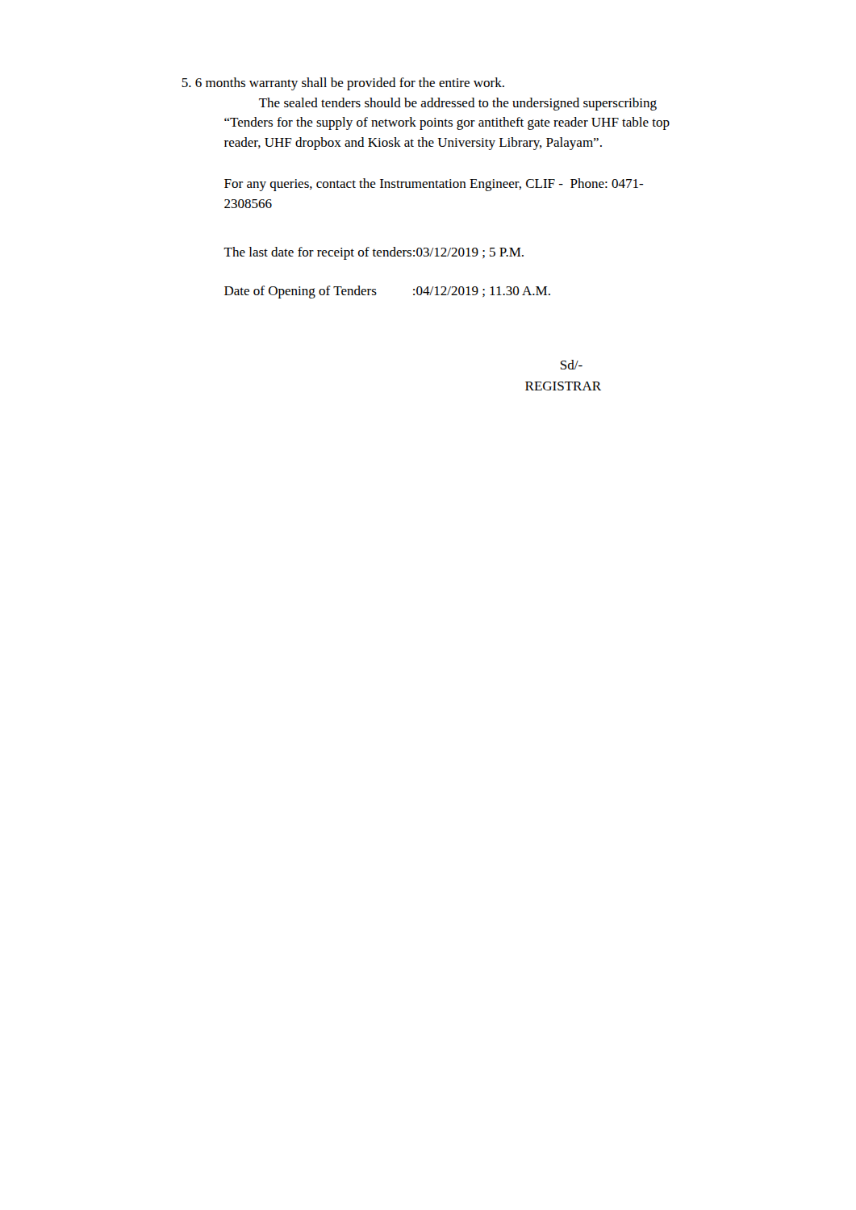5. 6 months warranty shall be provided for the entire work.
The sealed tenders should be addressed to the undersigned superscribing “Tenders for the supply of network points gor antitheft gate reader UHF table top reader, UHF dropbox and Kiosk at the University Library, Palayam”.
For any queries, contact the Instrumentation Engineer, CLIF - Phone: 0471-2308566
| The last date for receipt of tenders | : | 03/12/2019 ; 5 P.M. |
| Date of Opening of Tenders | : | 04/12/2019 ; 11.30 A.M. |
Sd/- REGISTRAR